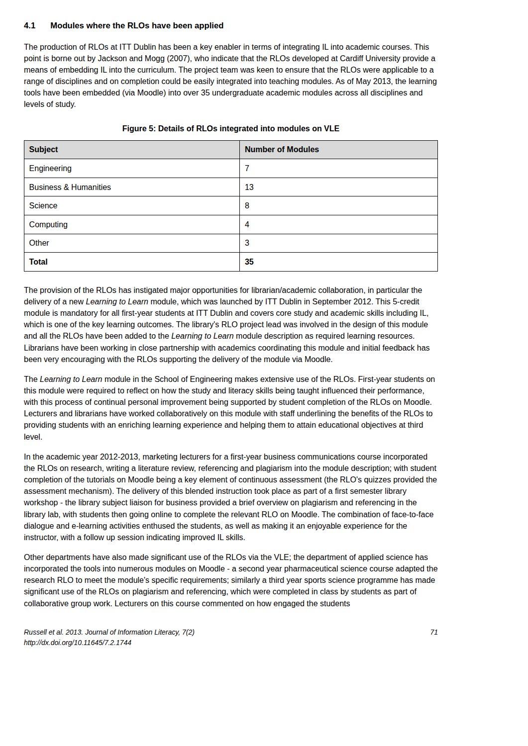4.1 Modules where the RLOs have been applied
The production of RLOs at ITT Dublin has been a key enabler in terms of integrating IL into academic courses. This point is borne out by Jackson and Mogg (2007), who indicate that the RLOs developed at Cardiff University provide a means of embedding IL into the curriculum. The project team was keen to ensure that the RLOs were applicable to a range of disciplines and on completion could be easily integrated into teaching modules. As of May 2013, the learning tools have been embedded (via Moodle) into over 35 undergraduate academic modules across all disciplines and levels of study.
Figure 5: Details of RLOs integrated into modules on VLE
| Subject | Number of Modules |
| --- | --- |
| Engineering | 7 |
| Business & Humanities | 13 |
| Science | 8 |
| Computing | 4 |
| Other | 3 |
| Total | 35 |
The provision of the RLOs has instigated major opportunities for librarian/academic collaboration, in particular the delivery of a new Learning to Learn module, which was launched by ITT Dublin in September 2012. This 5-credit module is mandatory for all first-year students at ITT Dublin and covers core study and academic skills including IL, which is one of the key learning outcomes. The library's RLO project lead was involved in the design of this module and all the RLOs have been added to the Learning to Learn module description as required learning resources. Librarians have been working in close partnership with academics coordinating this module and initial feedback has been very encouraging with the RLOs supporting the delivery of the module via Moodle.
The Learning to Learn module in the School of Engineering makes extensive use of the RLOs. First-year students on this module were required to reflect on how the study and literacy skills being taught influenced their performance, with this process of continual personal improvement being supported by student completion of the RLOs on Moodle. Lecturers and librarians have worked collaboratively on this module with staff underlining the benefits of the RLOs to providing students with an enriching learning experience and helping them to attain educational objectives at third level.
In the academic year 2012-2013, marketing lecturers for a first-year business communications course incorporated the RLOs on research, writing a literature review, referencing and plagiarism into the module description; with student completion of the tutorials on Moodle being a key element of continuous assessment (the RLO's quizzes provided the assessment mechanism). The delivery of this blended instruction took place as part of a first semester library workshop - the library subject liaison for business provided a brief overview on plagiarism and referencing in the library lab, with students then going online to complete the relevant RLO on Moodle. The combination of face-to-face dialogue and e-learning activities enthused the students, as well as making it an enjoyable experience for the instructor, with a follow up session indicating improved IL skills.
Other departments have also made significant use of the RLOs via the VLE; the department of applied science has incorporated the tools into numerous modules on Moodle - a second year pharmaceutical science course adapted the research RLO to meet the module's specific requirements; similarly a third year sports science programme has made significant use of the RLOs on plagiarism and referencing, which were completed in class by students as part of collaborative group work. Lecturers on this course commented on how engaged the students
Russell et al. 2013. Journal of Information Literacy, 7(2)
http://dx.doi.org/10.11645/7.2.1744
71